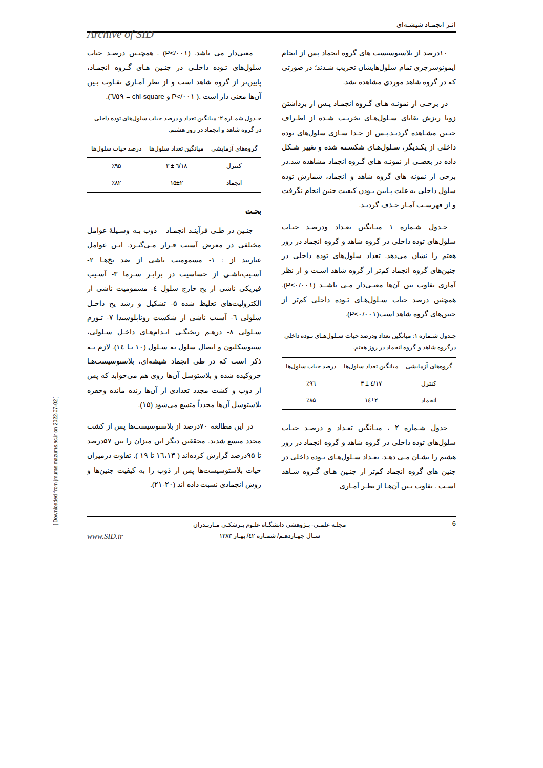اثـر انجمـاد شیشـه‌ای
Archive of SID
۱۰درصد از بلاستوسیست های گروه انجماد پس از انجام ایمونوسرجری تمام سلول‌هایشان تخریب شـدند؛ در صورتی که در گروه شاهد موردی مشاهده نشد.
در برخـی از نمونـه هـای گـروه انجمـاد پـس از برداشتن زونا ریزش بقایای سـلول‌هـای تخریـب شـده از اطـراف جنـین مشـاهده گردیـد.پـس از جـدا سـازی سلول‌های توده داخلی از یکـدیگر، سـلول‌هـای شکسـته شده و تغییر شـکل داده در بعضـی از نمونـه هـای گـروه انجماد مشاهده شد.در برخی از نمونه های گروه شاهد و انجماد، شمارش توده سلول داخلی به علت پـایین بـودن کیفیت جنین انجام نگرفت و از فهرسـت آمـار حـذف گردیـد.
جـدول شـماره ۱ میـانگین تعـداد ودرصـد حیـات سلول‌های توده داخلی در گروه شاهد و گروه انجماد در روز هفتم را نشان می‌دهد. تعداد سلول‌های توده داخلی در جنین‌های گروه انجماد کم‌تر از گروه شاهد اسـت و از نظر آماری تفاوت بین آن‌ها معنـی‌دار مـی باشــد (P<۰/۰۰۱). همچنین درصد حیات سـلول‌هـای تـوده داخلی کم‌تر از جنین‌های گروه شاهد است(P<۰/۰۰۱).
جـدول شـماره ۱: میانگین تعداد ودرصد حیات سـلول‌هـای تـوده داخلی درگروه شاهد و گروه انجماد در روز هفتم.
| گروه‌های آزمایشی | میانگین تعداد سلول‌ها | درصد حیات سلول‌ها |
| --- | --- | --- |
| کنترل | ۱۷/٤ ± ۳ | ٪۹٦ |
| انجماد | ۱٤±۲ | ٪۸۵ |
جدول شـماره ۲ ، میـانگین تعـداد و درصـد حیـات سلول‌های توده داخلی در گروه شاهد و گروه انجماد در روز هشتم را نشـان مـی دهـد. تعـداد سـلول‌هـای تـوده داخلی در جنین های گروه انجماد کم‌تر از جنـین هـای گـروه شـاهد اسـت . تفاوت بـین آن‌هـا از نظـر آمـاری
معنی‌دار می باشد. (P</۰۰۱) . همچنـین درصـد حیات سلول‌های تـوده داخلـی در جنـین هـای گـروه انجمـاد، پایین‌تر از گروه شاهد است و از نظر آمـاری تفـاوت بـین آن‌ها معنی دار است .( P</۰۰۱ و chi-square = ٥۹/٦).
جـدول شمـاره ۲: میانگین تعداد و درصد حیات سلول‌های توده داخلی در گروه شاهد و انجماد در روز هشتم.
| گروه‌های آزمایشی | میانگین تعداد سلول‌ها | درصد حیات سلول‌ها |
| --- | --- | --- |
| کنترل | ۱۸/٦ ± ۳ | ٪۹۵ |
| انجماد | ۱۵±۲ | ٪۸۲ |
بحـث
جنـین در طـی فرآینـد انجمـاد – ذوب بـه وسـیلۀ عوامل مختلفی در معرض آسیب قـرار مـی‌گیـرد. ایـن عوامل عبارتند از : ۱- مسمومیت ناشی از ضد یخ‌هـا ۲- آسـیب‌ناشـی از حساسیت در برابـر سـرما ۳- آسـیب فیزیکی ناشی از یخ خارج سلول ٤- مسمومیت ناشی از الکترولیت‌های تغلیظ شده ۵- تشکیل و رشد یخ داخـل سلولی ٦- آسیب ناشی از شکست روناپلوسیدا ۷- تـورم سـلولی ۸- درهـم ریختگـی انـدام‌هـای داخـل سـلولی، سیتوسکلتون و اتصال سلول به سـلول (۱۰ تـا ۱٤). لازم بـه ذکر است که در طی انجماد شیشه‌ای، بلاستوسیست‌هـا چروکیده شده و بلاستوسل آن‌ها روی هم می‌خوابد که پس از ذوب و کشت مجدد تعدادی از آن‌ها زنده مانده وحفره بلاستوسل آن‌ها مجدداً متسع می‌شود (۱۵).
در این مطالعه ۷۰درصد از بلاستوسیست‌ها پس از کشت مجدد متسع شدند. محققین دیگر این میزان را بین ۵۷درصد تا ۹۵درصد گزارش کرده‌اند ( ۱٦،۱۳ تا ۱۹ ). تفاوت درمیزان حیات بلاستوسیست‌ها پس از ذوب را به کیفیت جنین‌ها و روش انجمادی نسبت داده اند (۲۰-۲۱).
6
مجلـه علمـی- پـژوهشی دانشگـاه علـوم پـزشکـی مـازنـدران
سـال چهـاردهـم/ شمـاره ٤۲/ بهـار ۱۳۸۳
www.SID.ir
[ Downloaded from jmums.mazums.ac.ir on 2022-07-02 ]